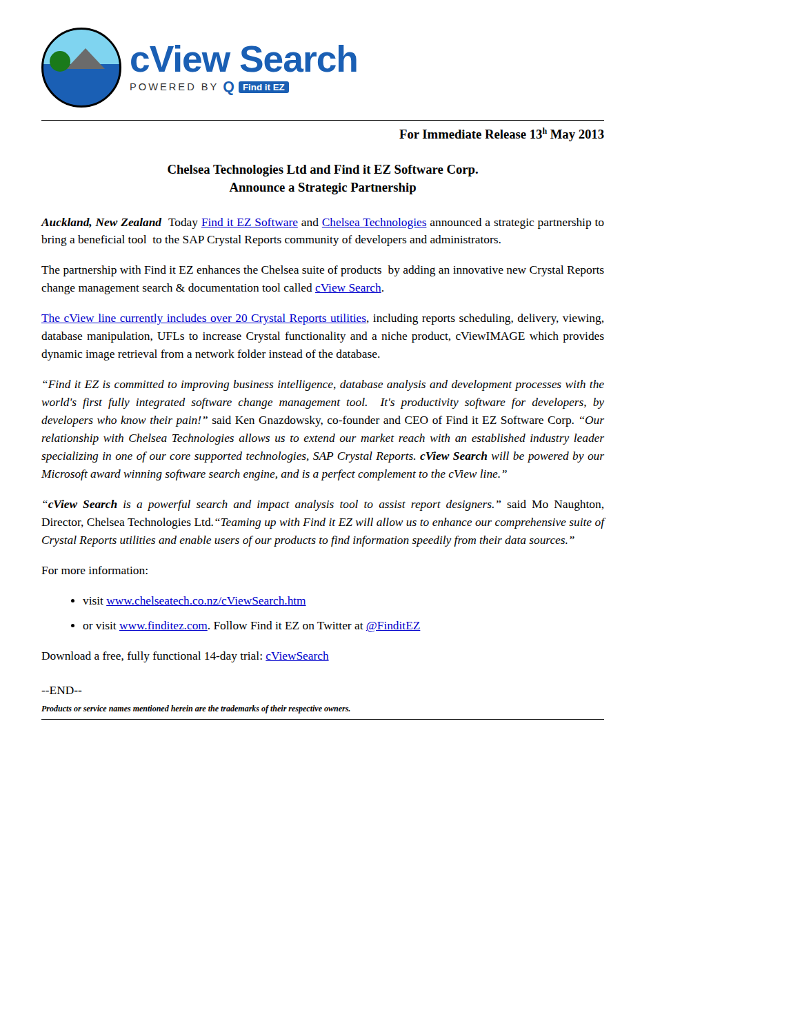cView Search
POWERED BY Q Find it EZ
For Immediate Release 13h May 2013
Chelsea Technologies Ltd and Find it EZ Software Corp.
Announce a Strategic Partnership
Auckland, New Zealand Today Find it EZ Software and Chelsea Technologies announced a strategic partnership to bring a beneficial tool to the SAP Crystal Reports community of developers and administrators.
The partnership with Find it EZ enhances the Chelsea suite of products by adding an innovative new Crystal Reports change management search & documentation tool called cView Search.
The cView line currently includes over 20 Crystal Reports utilities, including reports scheduling, delivery, viewing, database manipulation, UFLs to increase Crystal functionality and a niche product, cViewIMAGE which provides dynamic image retrieval from a network folder instead of the database.
“Find it EZ is committed to improving business intelligence, database analysis and development processes with the world's first fully integrated software change management tool. It's productivity software for developers, by developers who know their pain!” said Ken Gnazdowsky, co-founder and CEO of Find it EZ Software Corp. “Our relationship with Chelsea Technologies allows us to extend our market reach with an established industry leader specializing in one of our core supported technologies, SAP Crystal Reports. cView Search will be powered by our Microsoft award winning software search engine, and is a perfect complement to the cView line.”
“cView Search is a powerful search and impact analysis tool to assist report designers.” said Mo Naughton, Director, Chelsea Technologies Ltd.“Teaming up with Find it EZ will allow us to enhance our comprehensive suite of Crystal Reports utilities and enable users of our products to find information speedily from their data sources.”
For more information:
visit www.chelseatech.co.nz/cViewSearch.htm
or visit www.finditez.com. Follow Find it EZ on Twitter at @FinditEZ
Download a free, fully functional 14-day trial: cViewSearch
--END--
Products or service names mentioned herein are the trademarks of their respective owners.